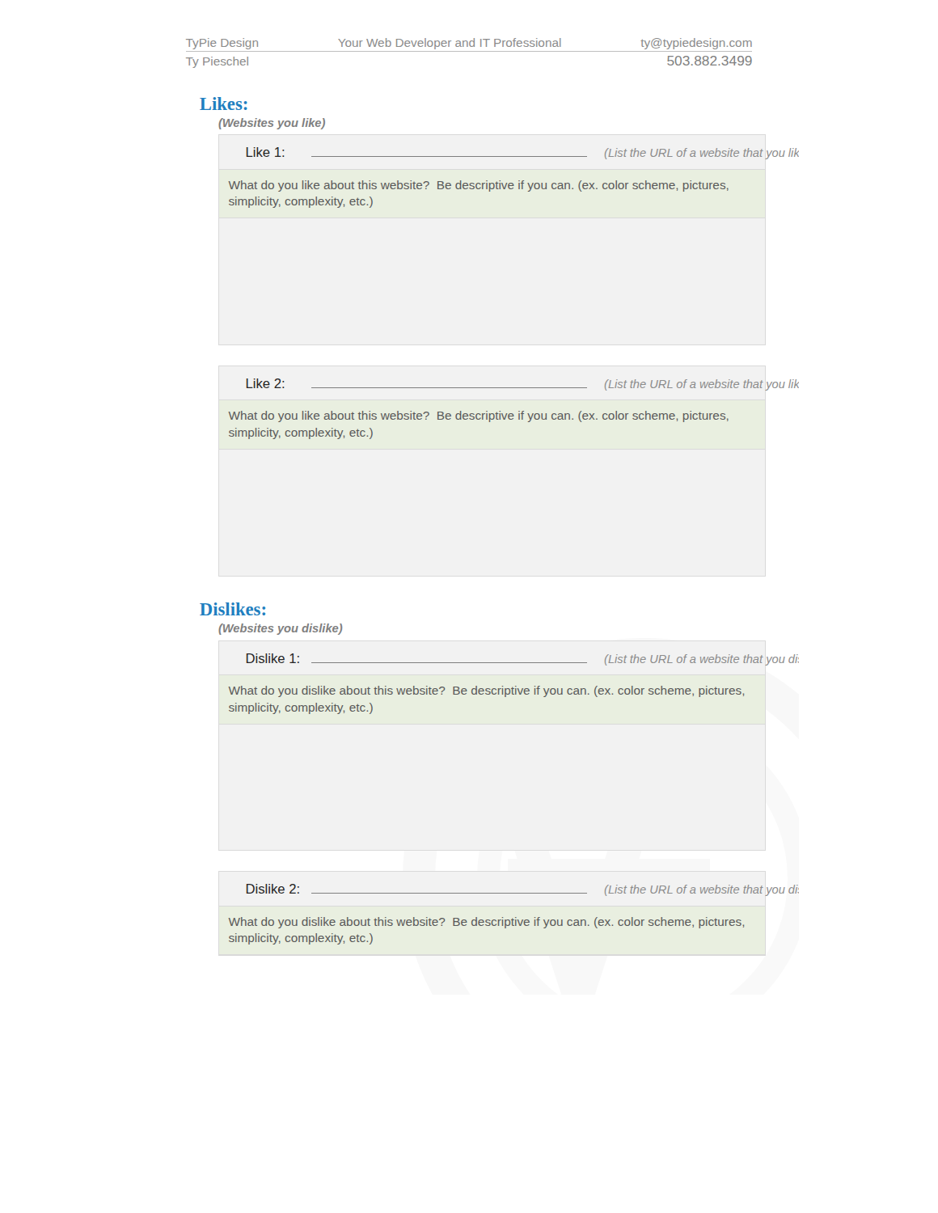TyPie Design
Your Web Developer and IT Professional
ty@typiedesign.com
Ty Pieschel
503.882.3499
Likes:
(Websites you like)
Like 1: (List the URL of a website that you like)
What do you like about this website? Be descriptive if you can. (ex. color scheme, pictures, simplicity, complexity, etc.)
Like 2: (List the URL of a website that you like)
What do you like about this website? Be descriptive if you can. (ex. color scheme, pictures, simplicity, complexity, etc.)
Dislikes:
(Websites you dislike)
Dislike 1: (List the URL of a website that you dislike)
What do you dislike about this website? Be descriptive if you can. (ex. color scheme, pictures, simplicity, complexity, etc.)
Dislike 2: (List the URL of a website that you dislike)
What do you dislike about this website? Be descriptive if you can. (ex. color scheme, pictures, simplicity, complexity, etc.)